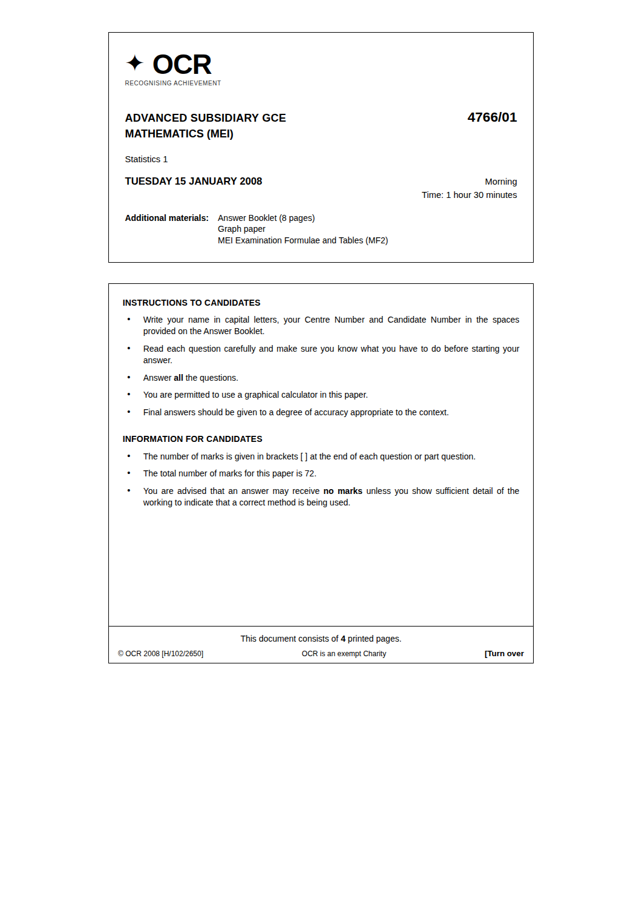✦ OCR
RECOGNISING ACHIEVEMENT
ADVANCED SUBSIDIARY GCE
4766/01
MATHEMATICS (MEI)
Statistics 1
TUESDAY 15 JANUARY 2008
Morning
Time: 1 hour 30 minutes
Additional materials:
Answer Booklet (8 pages)
Graph paper
MEI Examination Formulae and Tables (MF2)
INSTRUCTIONS TO CANDIDATES
Write your name in capital letters, your Centre Number and Candidate Number in the spaces provided on the Answer Booklet.
Read each question carefully and make sure you know what you have to do before starting your answer.
Answer all the questions.
You are permitted to use a graphical calculator in this paper.
Final answers should be given to a degree of accuracy appropriate to the context.
INFORMATION FOR CANDIDATES
The number of marks is given in brackets [ ] at the end of each question or part question.
The total number of marks for this paper is 72.
You are advised that an answer may receive no marks unless you show sufficient detail of the working to indicate that a correct method is being used.
This document consists of 4 printed pages.
© OCR 2008 [H/102/2650]
OCR is an exempt Charity
[Turn over